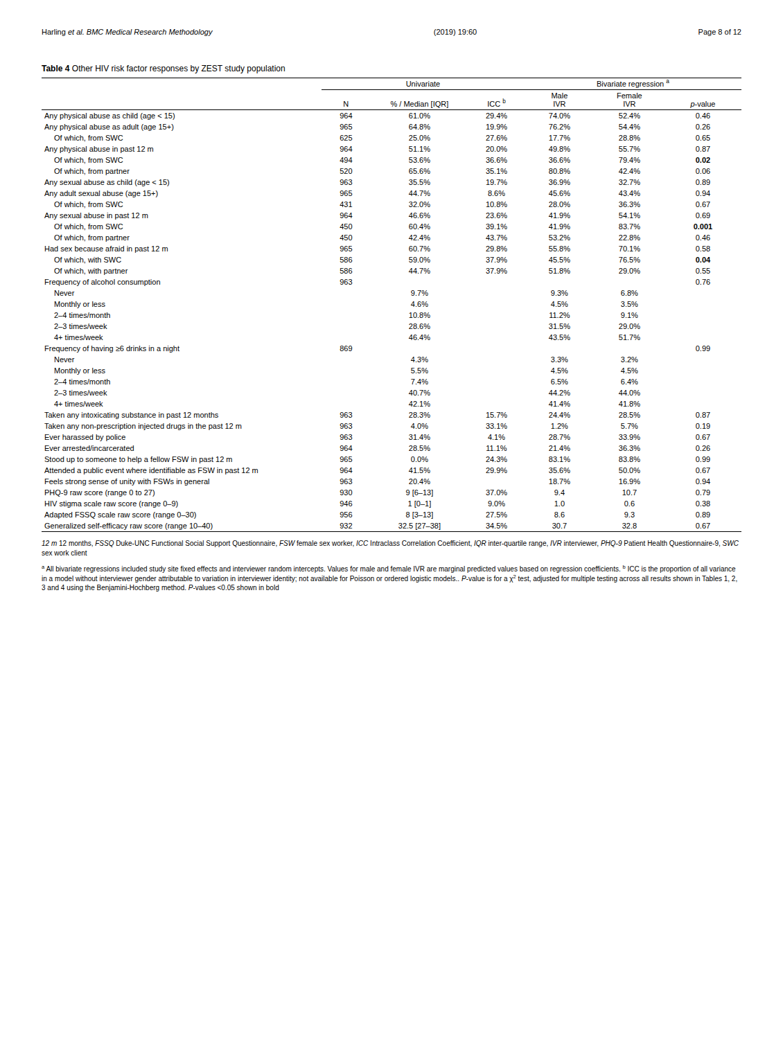Harling et al. BMC Medical Research Methodology
(2019) 19:60
Page 8 of 12
Table 4 Other HIV risk factor responses by ZEST study population
| | Univariate | Bivariate regression a |
| --- | --- | --- |
| | N | % / Median [IQR] | ICC b | Male IVR | Female IVR | p -value |
| Any physical abuse as child (age < 15) | 964 | 61.0% | 29.4% | 74.0% | 52.4% | 0.46 |
| Any physical abuse as adult (age 15+) | 965 | 64.8% | 19.9% | 76.2% | 54.4% | 0.26 |
| Of which, from SWC | 625 | 25.0% | 27.6% | 17.7% | 28.8% | 0.65 |
| Any physical abuse in past 12 m | 964 | 51.1% | 20.0% | 49.8% | 55.7% | 0.87 |
| Of which, from SWC | 494 | 53.6% | 36.6% | 36.6% | 79.4% | 0.02 |
| Of which, from partner | 520 | 65.6% | 35.1% | 80.8% | 42.4% | 0.06 |
| Any sexual abuse as child (age < 15) | 963 | 35.5% | 19.7% | 36.9% | 32.7% | 0.89 |
| Any adult sexual abuse (age 15+) | 965 | 44.7% | 8.6% | 45.6% | 43.4% | 0.94 |
| Of which, from SWC | 431 | 32.0% | 10.8% | 28.0% | 36.3% | 0.67 |
| Any sexual abuse in past 12 m | 964 | 46.6% | 23.6% | 41.9% | 54.1% | 0.69 |
| Of which, from SWC | 450 | 60.4% | 39.1% | 41.9% | 83.7% | 0.001 |
| Of which, from partner | 450 | 42.4% | 43.7% | 53.2% | 22.8% | 0.46 |
| Had sex because afraid in past 12 m | 965 | 60.7% | 29.8% | 55.8% | 70.1% | 0.58 |
| Of which, with SWC | 586 | 59.0% | 37.9% | 45.5% | 76.5% | 0.04 |
| Of which, with partner | 586 | 44.7% | 37.9% | 51.8% | 29.0% | 0.55 |
| Frequency of alcohol consumption | 963 | | | | | 0.76 |
| Never | | 9.7% | | 9.3% | 6.8% | |
| Monthly or less | | 4.6% | | 4.5% | 3.5% | |
| 2–4 times/month | | 10.8% | | 11.2% | 9.1% | |
| 2–3 times/week | | 28.6% | | 31.5% | 29.0% | |
| 4+ times/week | | 46.4% | | 43.5% | 51.7% | |
| Frequency of having ≥6 drinks in a night | 869 | | | | | 0.99 |
| Never | | 4.3% | | 3.3% | 3.2% | |
| Monthly or less | | 5.5% | | 4.5% | 4.5% | |
| 2–4 times/month | | 7.4% | | 6.5% | 6.4% | |
| 2–3 times/week | | 40.7% | | 44.2% | 44.0% | |
| 4+ times/week | | 42.1% | | 41.4% | 41.8% | |
| Taken any intoxicating substance in past 12 months | 963 | 28.3% | 15.7% | 24.4% | 28.5% | 0.87 |
| Taken any non-prescription injected drugs in the past 12 m | 963 | 4.0% | 33.1% | 1.2% | 5.7% | 0.19 |
| Ever harassed by police | 963 | 31.4% | 4.1% | 28.7% | 33.9% | 0.67 |
| Ever arrested/incarcerated | 964 | 28.5% | 11.1% | 21.4% | 36.3% | 0.26 |
| Stood up to someone to help a fellow FSW in past 12 m | 965 | 0.0% | 24.3% | 83.1% | 83.8% | 0.99 |
| Attended a public event where identifiable as FSW in past 12 m | 964 | 41.5% | 29.9% | 35.6% | 50.0% | 0.67 |
| Feels strong sense of unity with FSWs in general | 963 | 20.4% | | 18.7% | 16.9% | 0.94 |
| PHQ-9 raw score (range 0 to 27) | 930 | 9 [6–13] | 37.0% | 9.4 | 10.7 | 0.79 |
| HIV stigma scale raw score (range 0–9) | 946 | 1 [0–1] | 9.0% | 1.0 | 0.6 | 0.38 |
| Adapted FSSQ scale raw score (range 0–30) | 956 | 8 [3–13] | 27.5% | 8.6 | 9.3 | 0.89 |
| Generalized self-efficacy raw score (range 10–40) | 932 | 32.5 [27–38] | 34.5% | 30.7 | 32.8 | 0.67 |
12 m 12 months, FSSQ Duke-UNC Functional Social Support Questionnaire, FSW female sex worker, ICC Intraclass Correlation Coefficient, IQR inter-quartile range, IVR interviewer, PHQ-9 Patient Health Questionnaire-9, SWC sex work client
a All bivariate regressions included study site fixed effects and interviewer random intercepts. Values for male and female IVR are marginal predicted values based on regression coefficients. b ICC is the proportion of all variance in a model without interviewer gender attributable to variation in interviewer identity; not available for Poisson or ordered logistic models.. P-value is for a χ2 test, adjusted for multiple testing across all results shown in Tables 1, 2, 3 and 4 using the Benjamini-Hochberg method. P-values <0.05 shown in bold